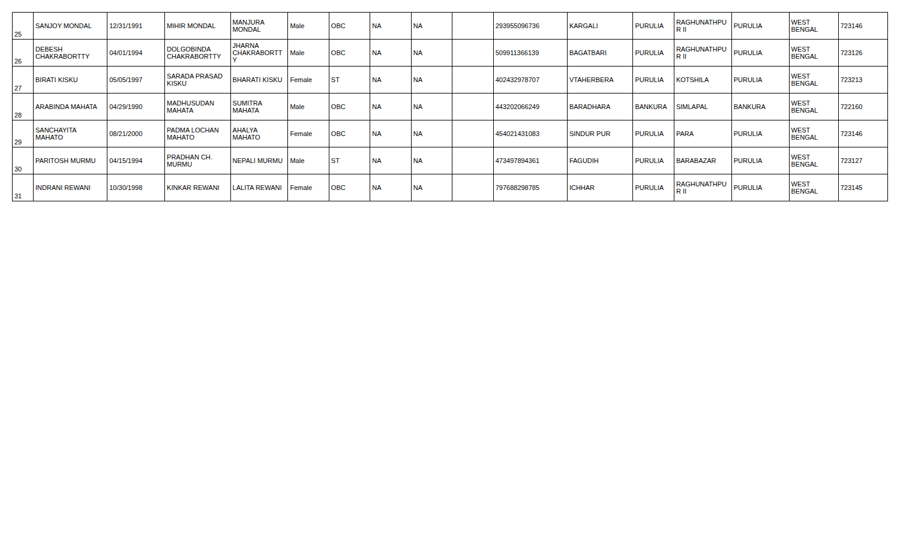| 25 | SANJOY MONDAL | 12/31/1991 | MIHIR MONDAL | MANJURA MONDAL | Male | OBC | NA | NA | | 293955096736 | KARGALI | PURULIA | RAGHUNATHPUR II | PURULIA | WEST BENGAL | 723146 |
| 26 | DEBESH CHAKRABORTTY | 04/01/1994 | DOLGOBINDA CHAKRABORTTY | JHARNA CHAKRABORTTY | Male | OBC | NA | NA | | 509911366139 | BAGATBARI | PURULIA | RAGHUNATHPUR II | PURULIA | WEST BENGAL | 723126 |
| 27 | BIRATI KISKU | 05/05/1997 | SARADA PRASAD KISKU | BHARATI KISKU | Female | ST | NA | NA | | 402432978707 | VTAHERBERA | PURULIA | KOTSHILA | PURULIA | WEST BENGAL | 723213 |
| 28 | ARABINDA MAHATA | 04/29/1990 | MADHUSUDAN MAHATA | SUMITRA MAHATA | Male | OBC | NA | NA | | 443202066249 | BARADHARA | BANKURA | SIMLAPAL | BANKURA | WEST BENGAL | 722160 |
| 29 | SANCHAYITA MAHATO | 08/21/2000 | PADMA LOCHAN MAHATO | AHALYA MAHATO | Female | OBC | NA | NA | | 454021431083 | SINDUR PUR | PURULIA | PARA | PURULIA | WEST BENGAL | 723146 |
| 30 | PARITOSH MURMU | 04/15/1994 | PRADHAN CH. MURMU | NEPALI MURMU | Male | ST | NA | NA | | 473497894361 | FAGUDIH | PURULIA | BARABAZAR | PURULIA | WEST BENGAL | 723127 |
| 31 | INDRANI REWANI | 10/30/1998 | KINKAR REWANI | LALITA REWANI | Female | OBC | NA | NA | | 797688298785 | ICHHAR | PURULIA | RAGHUNATHPUR II | PURULIA | WEST BENGAL | 723145 |